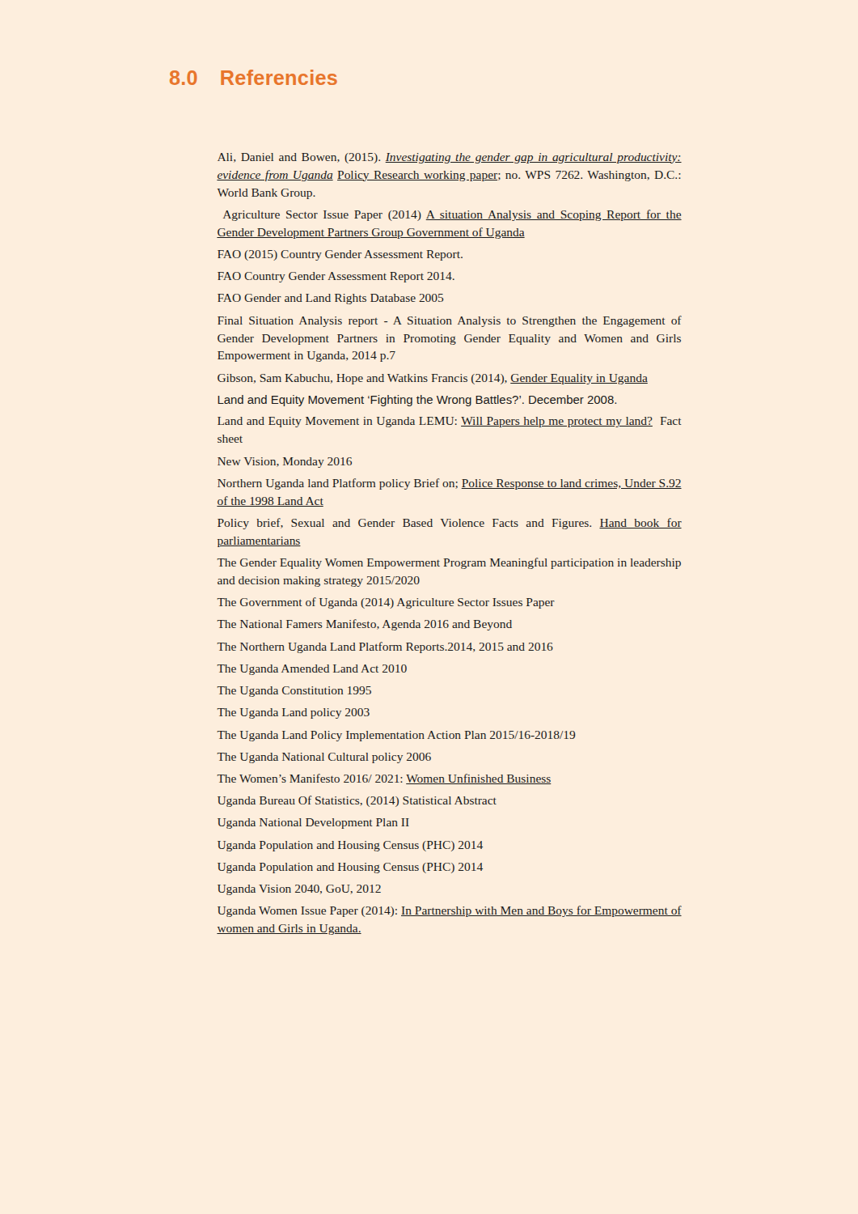8.0 Referencies
Ali, Daniel and Bowen, (2015). Investigating the gender gap in agricultural productivity: evidence from Uganda Policy Research working paper; no. WPS 7262. Washington, D.C.: World Bank Group.
Agriculture Sector Issue Paper (2014) A situation Analysis and Scoping Report for the Gender Development Partners Group Government of Uganda
FAO (2015) Country Gender Assessment Report.
FAO Country Gender Assessment Report 2014.
FAO Gender and Land Rights Database 2005
Final Situation Analysis report - A Situation Analysis to Strengthen the Engagement of Gender Development Partners in Promoting Gender Equality and Women and Girls Empowerment in Uganda, 2014 p.7
Gibson, Sam Kabuchu, Hope and Watkins Francis (2014), Gender Equality in Uganda
Land and Equity Movement ‘Fighting the Wrong Battles?’. December 2008.
Land and Equity Movement in Uganda LEMU: Will Papers help me protect my land? Fact sheet
New Vision, Monday 2016
Northern Uganda land Platform policy Brief on; Police Response to land crimes, Under S.92 of the 1998 Land Act
Policy brief, Sexual and Gender Based Violence Facts and Figures. Hand book for parliamentarians
The Gender Equality Women Empowerment Program Meaningful participation in leadership and decision making strategy 2015/2020
The Government of Uganda (2014) Agriculture Sector Issues Paper
The National Famers Manifesto, Agenda 2016 and Beyond
The Northern Uganda Land Platform Reports.2014, 2015 and 2016
The Uganda Amended Land Act 2010
The Uganda Constitution 1995
The Uganda Land policy 2003
The Uganda Land Policy Implementation Action Plan 2015/16-2018/19
The Uganda National Cultural policy 2006
The Women’s Manifesto 2016/ 2021: Women Unfinished Business
Uganda Bureau Of Statistics, (2014) Statistical Abstract
Uganda National Development Plan II
Uganda Population and Housing Census (PHC) 2014
Uganda Population and Housing Census (PHC) 2014
Uganda Vision 2040, GoU, 2012
Uganda Women Issue Paper (2014): In Partnership with Men and Boys for Empowerment of women and Girls in Uganda.